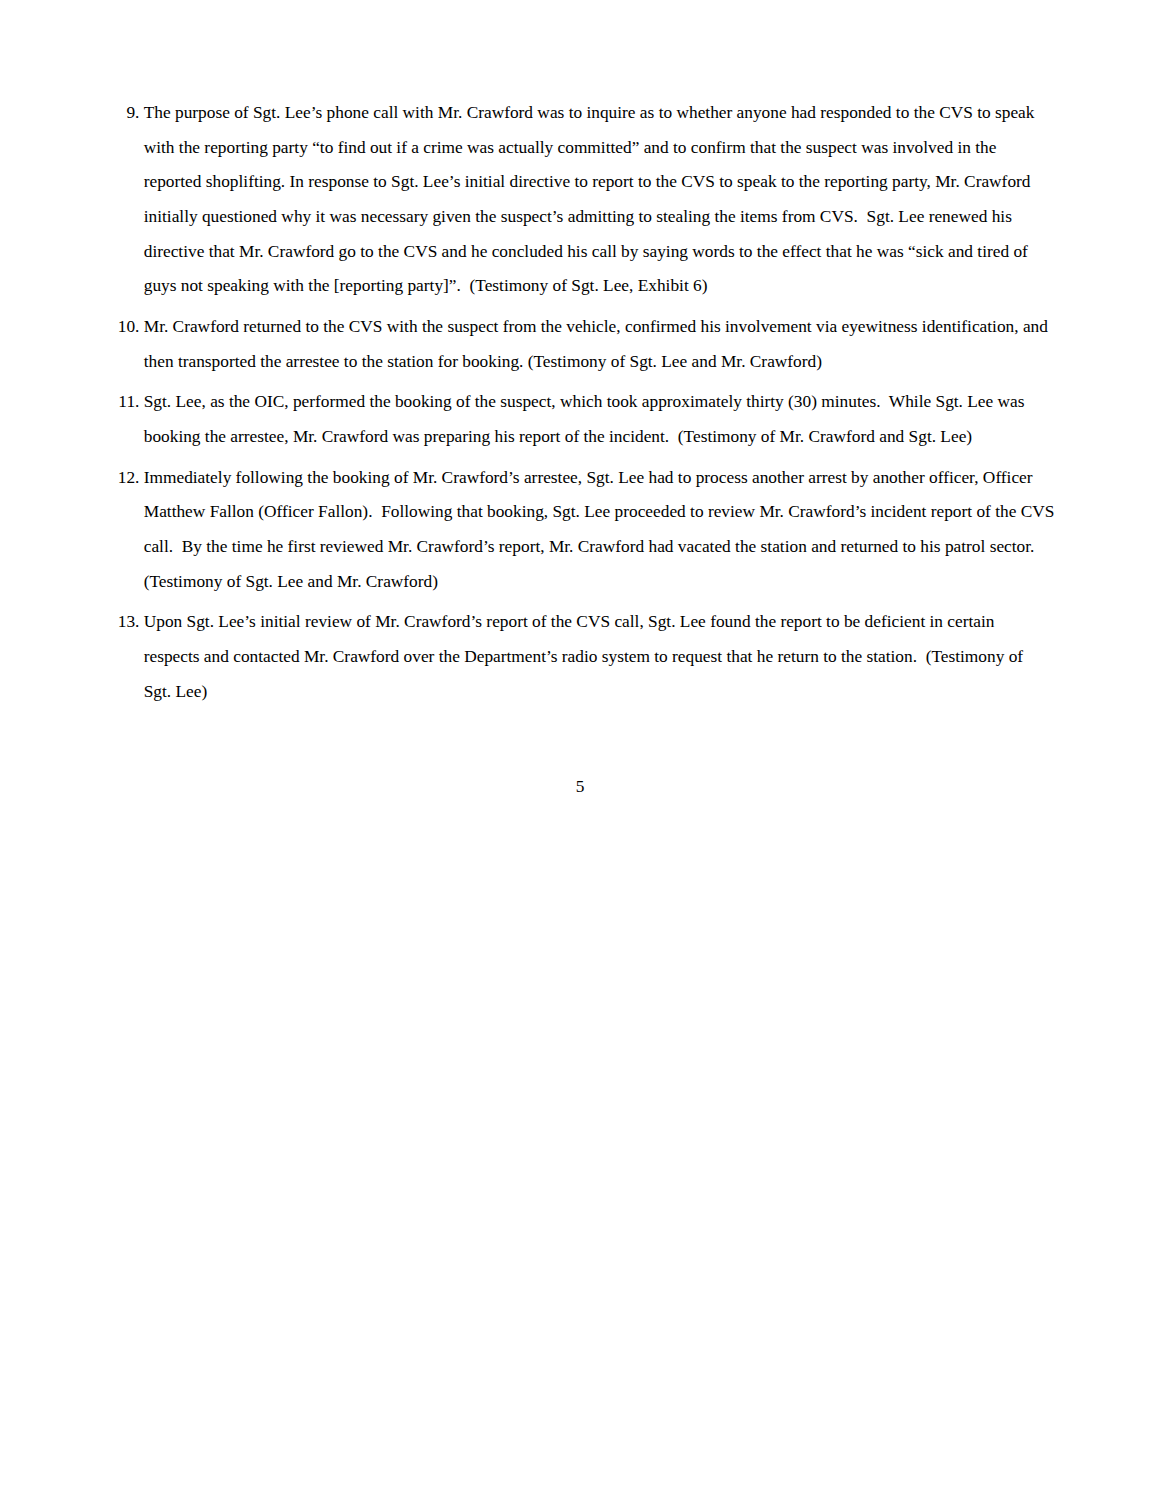The purpose of Sgt. Lee’s phone call with Mr. Crawford was to inquire as to whether anyone had responded to the CVS to speak with the reporting party “to find out if a crime was actually committed” and to confirm that the suspect was involved in the reported shoplifting. In response to Sgt. Lee’s initial directive to report to the CVS to speak to the reporting party, Mr. Crawford initially questioned why it was necessary given the suspect’s admitting to stealing the items from CVS. Sgt. Lee renewed his directive that Mr. Crawford go to the CVS and he concluded his call by saying words to the effect that he was “sick and tired of guys not speaking with the [reporting party]”. (Testimony of Sgt. Lee, Exhibit 6)
Mr. Crawford returned to the CVS with the suspect from the vehicle, confirmed his involvement via eyewitness identification, and then transported the arrestee to the station for booking. (Testimony of Sgt. Lee and Mr. Crawford)
Sgt. Lee, as the OIC, performed the booking of the suspect, which took approximately thirty (30) minutes. While Sgt. Lee was booking the arrestee, Mr. Crawford was preparing his report of the incident. (Testimony of Mr. Crawford and Sgt. Lee)
Immediately following the booking of Mr. Crawford’s arrestee, Sgt. Lee had to process another arrest by another officer, Officer Matthew Fallon (Officer Fallon). Following that booking, Sgt. Lee proceeded to review Mr. Crawford’s incident report of the CVS call. By the time he first reviewed Mr. Crawford’s report, Mr. Crawford had vacated the station and returned to his patrol sector. (Testimony of Sgt. Lee and Mr. Crawford)
Upon Sgt. Lee’s initial review of Mr. Crawford’s report of the CVS call, Sgt. Lee found the report to be deficient in certain respects and contacted Mr. Crawford over the Department’s radio system to request that he return to the station. (Testimony of Sgt. Lee)
5